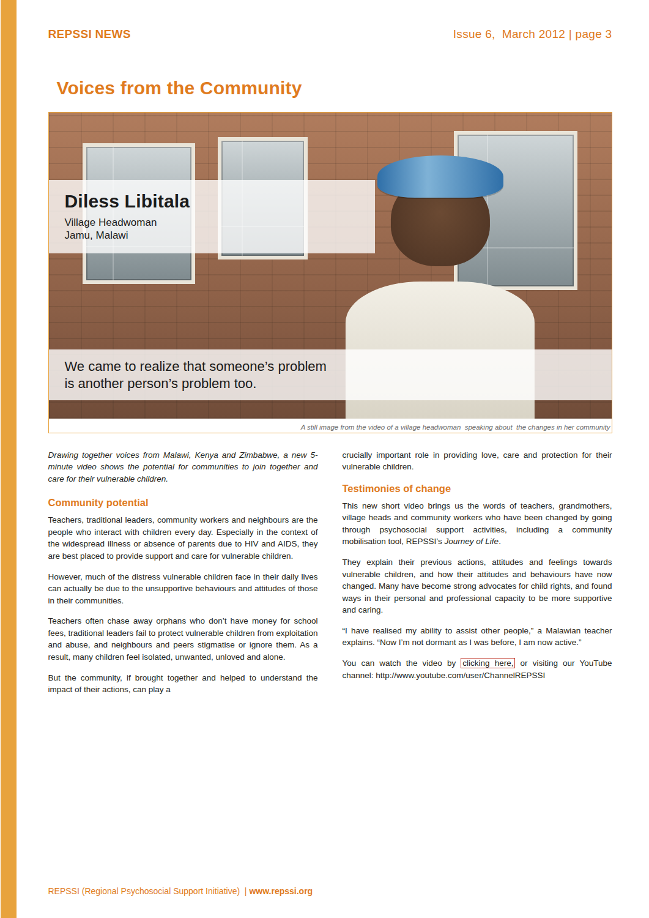REPSSI NEWS
Issue 6, March 2012 | page 3
Voices from the Community
Diless Libitala
Village Headwoman
Jamu, Malawi
We came to realize that someone’s problem
is another person’s problem too.
A still image from the video of a village headwoman speaking about the changes in her community
Drawing together voices from Malawi, Kenya and Zimbabwe, a new 5-minute video shows the potential for communities to join together and care for their vulnerable children.
Community potential
Teachers, traditional leaders, community workers and neighbours are the people who interact with children every day. Especially in the context of the widespread illness or absence of parents due to HIV and AIDS, they are best placed to provide support and care for vulnerable children.
However, much of the distress vulnerable children face in their daily lives can actually be due to the unsupportive behaviours and attitudes of those in their communities.
Teachers often chase away orphans who don’t have money for school fees, traditional leaders fail to protect vulnerable children from exploitation and abuse, and neighbours and peers stigmatise or ignore them. As a result, many children feel isolated, unwanted, unloved and alone.
But the community, if brought together and helped to understand the impact of their actions, can play a
crucially important role in providing love, care and protection for their vulnerable children.
Testimonies of change
This new short video brings us the words of teachers, grandmothers, village heads and community workers who have been changed by going through psychosocial support activities, including a community mobilisation tool, REPSSI’s Journey of Life.
They explain their previous actions, attitudes and feelings towards vulnerable children, and how their attitudes and behaviours have now changed. Many have become strong advocates for child rights, and found ways in their personal and professional capacity to be more supportive and caring.
“I have realised my ability to assist other people,” a Malawian teacher explains. “Now I’m not dormant as I was before, I am now active.”
You can watch the video by clicking here, or visiting our YouTube channel: http://www.youtube.com/user/ChannelREPSSI
REPSSI (Regional Psychosocial Support Initiative) | www.repssi.org